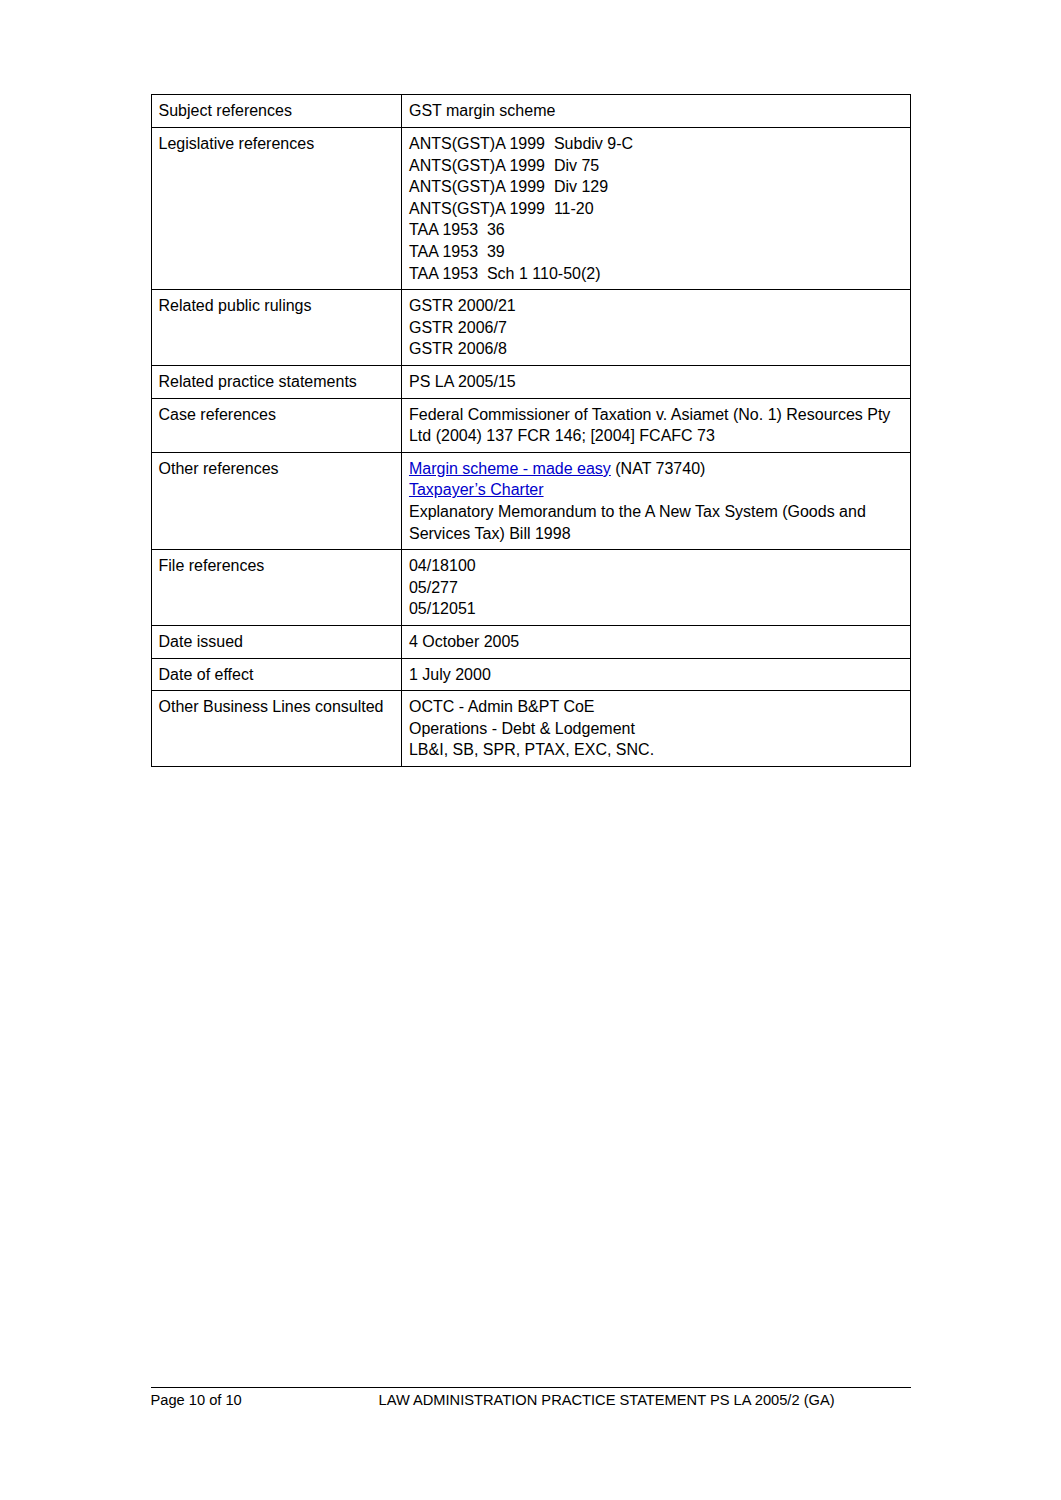| Subject references | GST margin scheme |
| Legislative references | ANTS(GST)A 1999 Subdiv 9-C ANTS(GST)A 1999 Div 75 ANTS(GST)A 1999 Div 129 ANTS(GST)A 1999 11-20 TAA 1953 36 TAA 1953 39 TAA 1953 Sch 1 110-50(2) |
| Related public rulings | GSTR 2000/21 GSTR 2006/7 GSTR 2006/8 |
| Related practice statements | PS LA 2005/15 |
| Case references | Federal Commissioner of Taxation v. Asiamet (No. 1) Resources Pty Ltd (2004) 137 FCR 146; [2004] FCAFC 73 |
| Other references | Margin scheme - made easy (NAT 73740) Taxpayer’s Charter Explanatory Memorandum to the A New Tax System (Goods and Services Tax) Bill 1998 |
| File references | 04/18100 05/277 05/12051 |
| Date issued | 4 October 2005 |
| Date of effect | 1 July 2000 |
| Other Business Lines consulted | OCTC - Admin B&PT CoE Operations - Debt & Lodgement LB&I, SB, SPR, PTAX, EXC, SNC. |
Page 10 of 10
LAW ADMINISTRATION PRACTICE STATEMENT PS LA 2005/2 (GA)